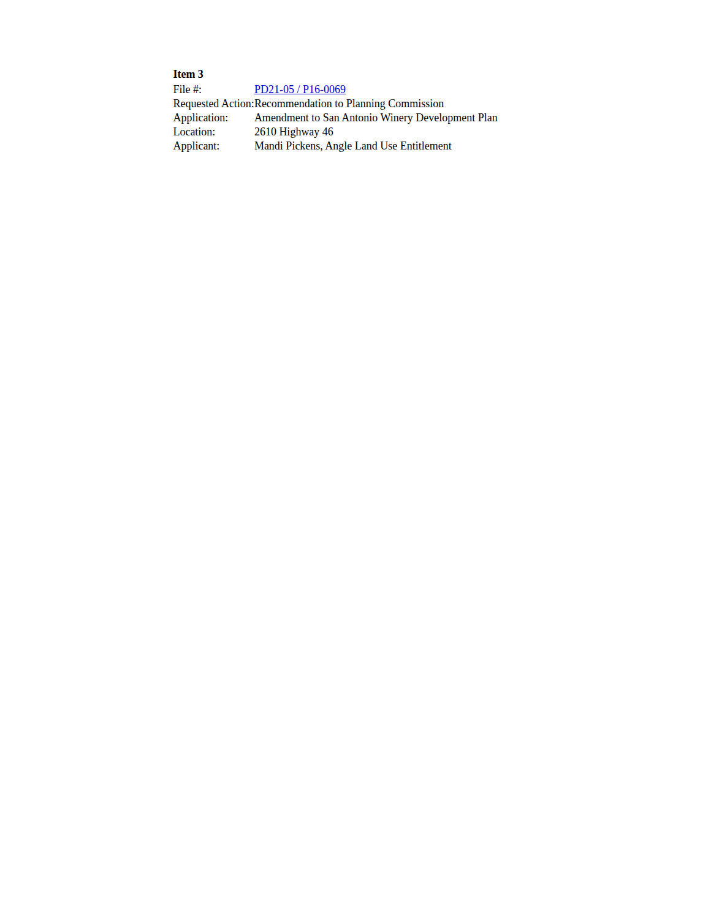Item 3
| File #: | PD21-05 / P16-0069 |
| Requested Action: | Recommendation to Planning Commission |
| Application: | Amendment to San Antonio Winery Development Plan |
| Location: | 2610 Highway 46 |
| Applicant: | Mandi Pickens, Angle Land Use Entitlement |